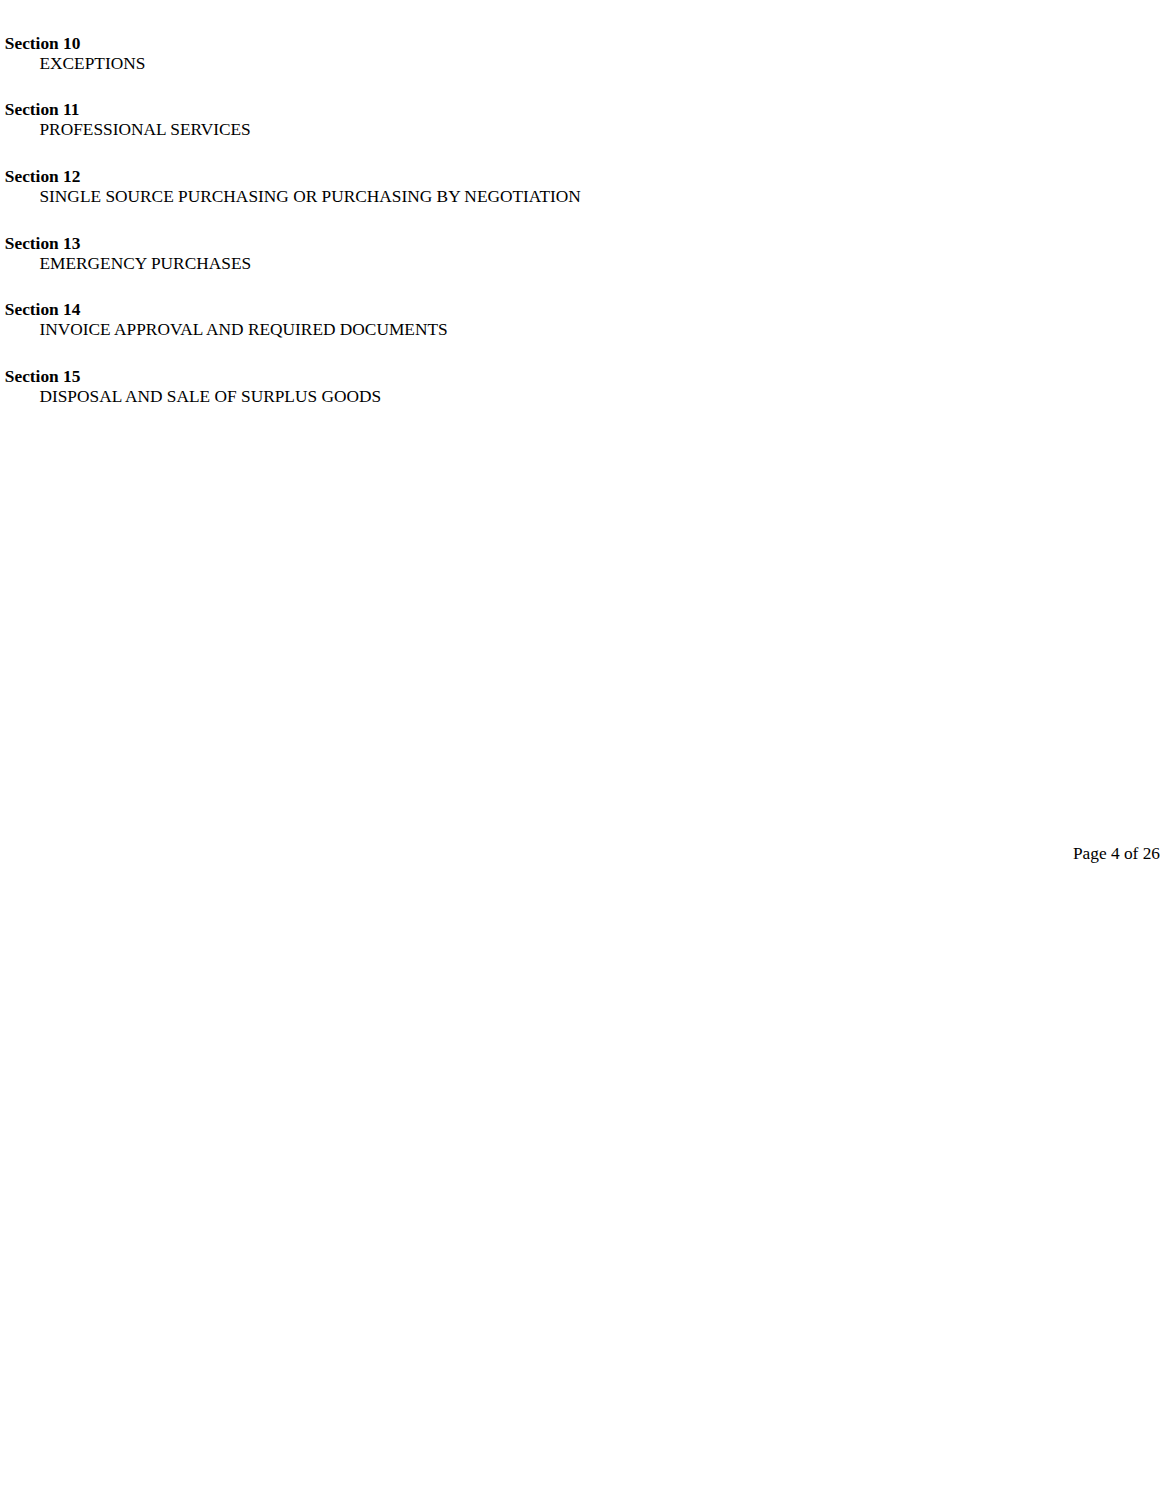Section 10
EXCEPTIONS
Section 11
PROFESSIONAL SERVICES
Section 12
SINGLE SOURCE PURCHASING OR PURCHASING BY NEGOTIATION
Section 13
EMERGENCY PURCHASES
Section 14
INVOICE APPROVAL AND REQUIRED DOCUMENTS
Section 15
DISPOSAL AND SALE OF SURPLUS GOODS
Page 4 of 26